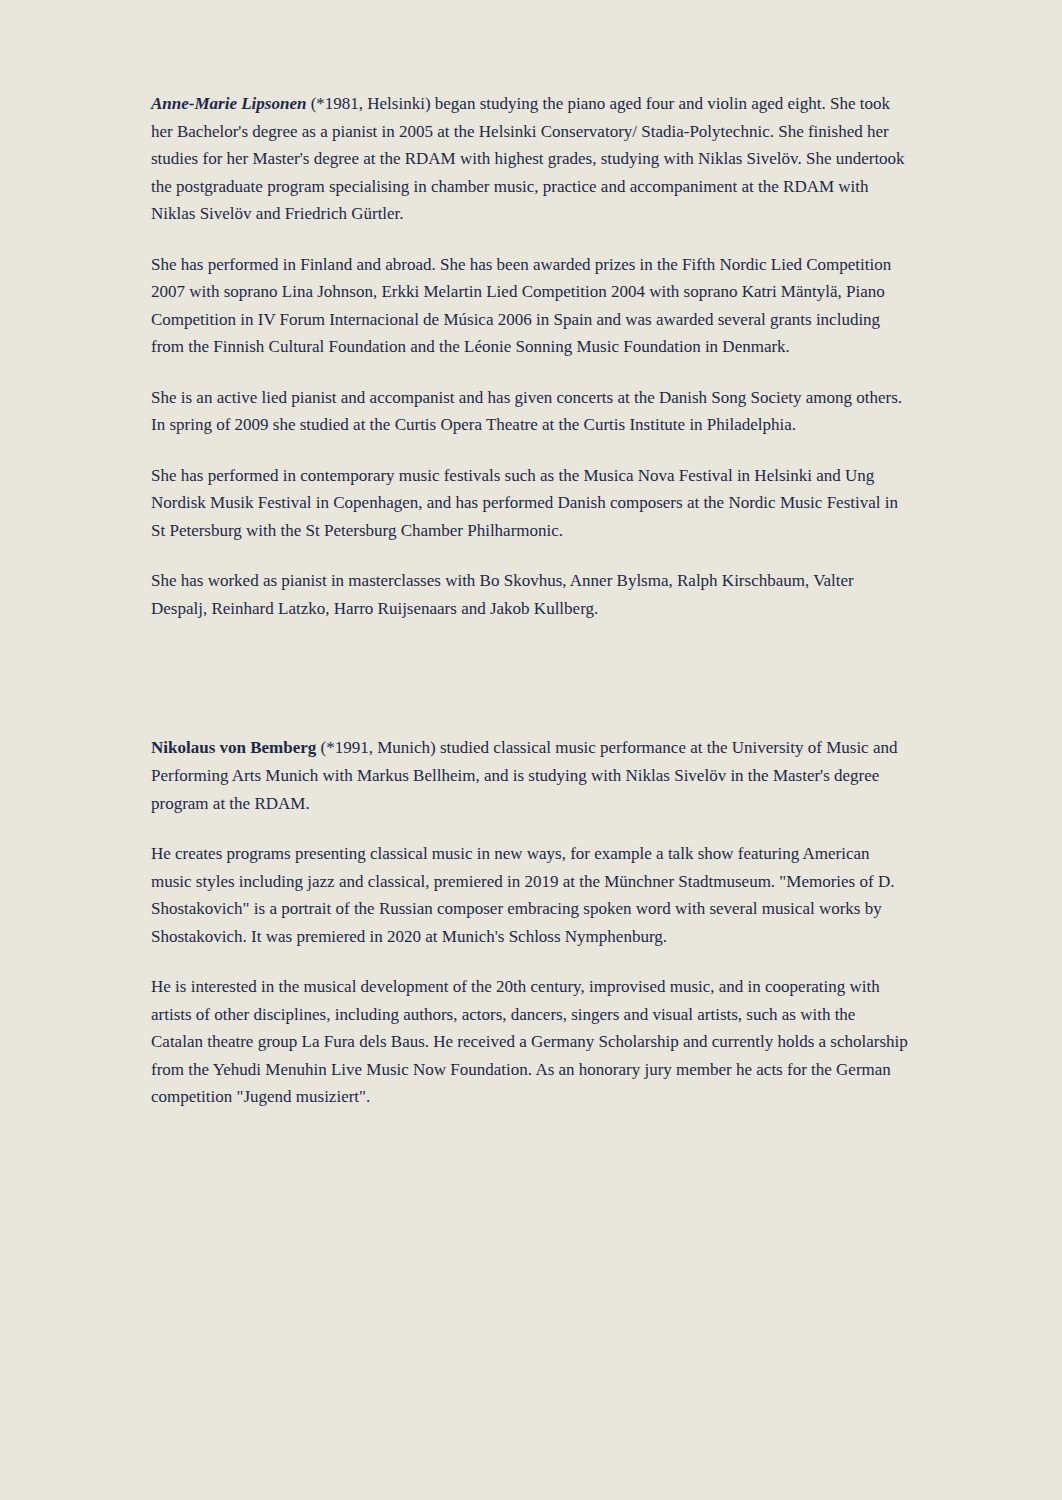Anne-Marie Lipsonen (*1981, Helsinki) began studying the piano aged four and violin aged eight. She took her Bachelor's degree as a pianist in 2005 at the Helsinki Conservatory/ Stadia-Polytechnic. She finished her studies for her Master's degree at the RDAM with highest grades, studying with Niklas Sivelöv. She undertook the postgraduate program specialising in chamber music, practice and accompaniment at the RDAM with Niklas Sivelöv and Friedrich Gürtler.
She has performed in Finland and abroad. She has been awarded prizes in the Fifth Nordic Lied Competition 2007 with soprano Lina Johnson, Erkki Melartin Lied Competition 2004 with soprano Katri Mäntylä, Piano Competition in IV Forum Internacional de Música 2006 in Spain and was awarded several grants including from the Finnish Cultural Foundation and the Léonie Sonning Music Foundation in Denmark.
She is an active lied pianist and accompanist and has given concerts at the Danish Song Society among others. In spring of 2009 she studied at the Curtis Opera Theatre at the Curtis Institute in Philadelphia.
She has performed in contemporary music festivals such as the Musica Nova Festival in Helsinki and Ung Nordisk Musik Festival in Copenhagen, and has performed Danish composers at the Nordic Music Festival in St Petersburg with the St Petersburg Chamber Philharmonic.
She has worked as pianist in masterclasses with Bo Skovhus, Anner Bylsma, Ralph Kirschbaum, Valter Despalj, Reinhard Latzko, Harro Ruijsenaars and Jakob Kullberg.
Nikolaus von Bemberg (*1991, Munich) studied classical music performance at the University of Music and Performing Arts Munich with Markus Bellheim, and is studying with Niklas Sivelöv in the Master's degree program at the RDAM.
He creates programs presenting classical music in new ways, for example a talk show featuring American music styles including jazz and classical, premiered in 2019 at the Münchner Stadtmuseum. "Memories of D. Shostakovich" is a portrait of the Russian composer embracing spoken word with several musical works by Shostakovich. It was premiered in 2020 at Munich's Schloss Nymphenburg.
He is interested in the musical development of the 20th century, improvised music, and in cooperating with artists of other disciplines, including authors, actors, dancers, singers and visual artists, such as with the Catalan theatre group La Fura dels Baus. He received a Germany Scholarship and currently holds a scholarship from the Yehudi Menuhin Live Music Now Foundation. As an honorary jury member he acts for the German competition "Jugend musiziert".